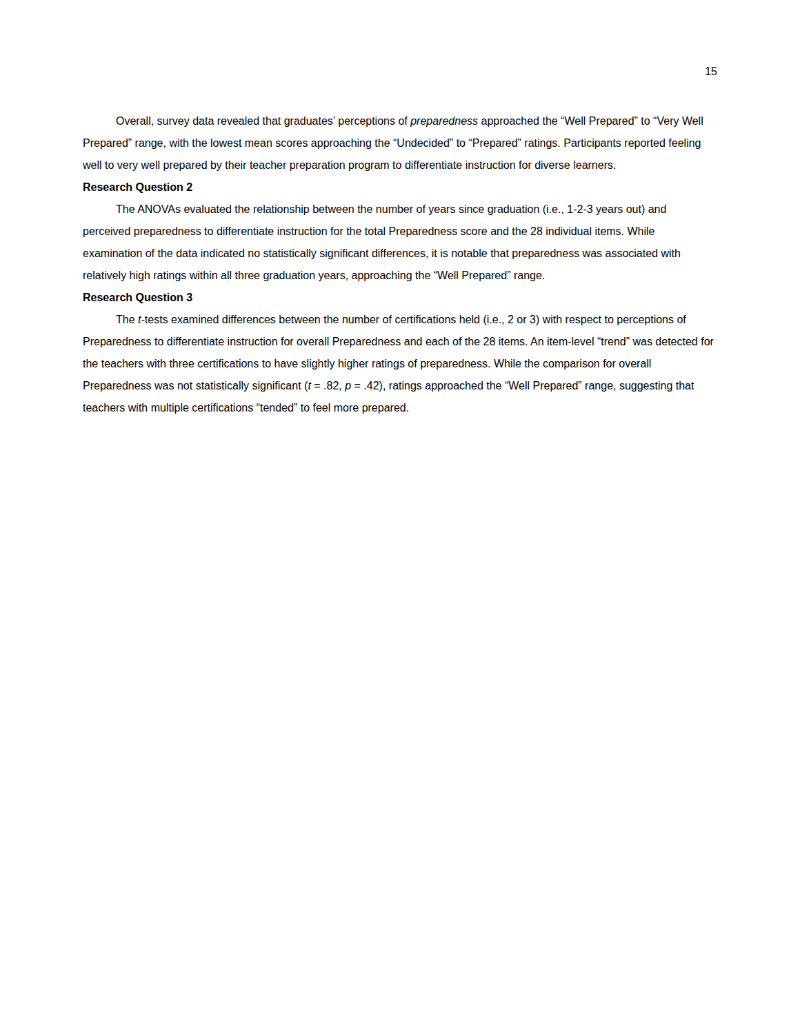15
Overall, survey data revealed that graduates’ perceptions of preparedness approached the “Well Prepared” to “Very Well Prepared” range, with the lowest mean scores approaching the “Undecided” to “Prepared” ratings. Participants reported feeling well to very well prepared by their teacher preparation program to differentiate instruction for diverse learners.
Research Question 2
The ANOVAs evaluated the relationship between the number of years since graduation (i.e., 1-2-3 years out) and perceived preparedness to differentiate instruction for the total Preparedness score and the 28 individual items. While examination of the data indicated no statistically significant differences, it is notable that preparedness was associated with relatively high ratings within all three graduation years, approaching the “Well Prepared” range.
Research Question 3
The t-tests examined differences between the number of certifications held (i.e., 2 or 3) with respect to perceptions of Preparedness to differentiate instruction for overall Preparedness and each of the 28 items. An item-level “trend” was detected for the teachers with three certifications to have slightly higher ratings of preparedness. While the comparison for overall Preparedness was not statistically significant (t = .82, p = .42), ratings approached the “Well Prepared” range, suggesting that teachers with multiple certifications “tended” to feel more prepared.